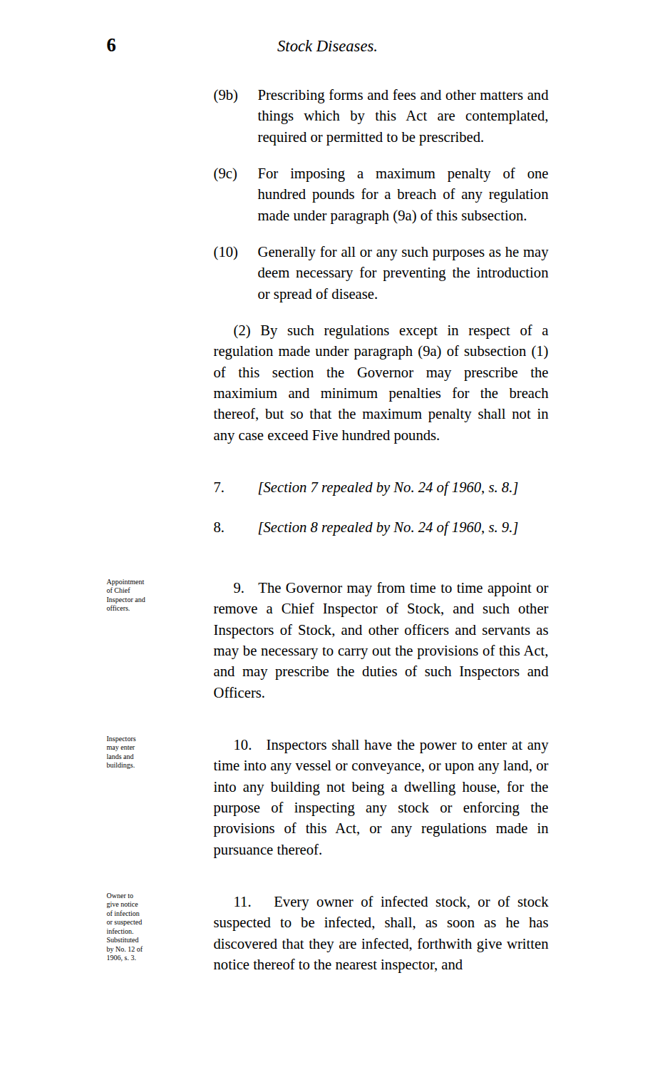6
Stock Diseases.
(9b)
Prescribing forms and fees and other matters and things which by this Act are contemplated, required or permitted to be prescribed.
(9c)
For imposing a maximum penalty of one hundred pounds for a breach of any regulation made under paragraph (9a) of this subsection.
(10)
Generally for all or any such purposes as he may deem necessary for preventing the introduction or spread of disease.
(2) By such regulations except in respect of a regulation made under paragraph (9a) of subsection (1) of this section the Governor may prescribe the maximium and minimum penalties for the breach thereof, but so that the maximum penalty shall not in any case exceed Five hundred pounds.
7.
[Section 7 repealed by No. 24 of 1960, s. 8.]
8.
[Section 8 repealed by No. 24 of 1960, s. 9.]
Appointment
of Chief
Inspector and
officers.
9. The Governor may from time to time appoint or remove a Chief Inspector of Stock, and such other Inspectors of Stock, and other officers and servants as may be necessary to carry out the provisions of this Act, and may prescribe the duties of such Inspectors and Officers.
Inspectors
may enter
lands and
buildings.
10. Inspectors shall have the power to enter at any time into any vessel or conveyance, or upon any land, or into any building not being a dwelling house, for the purpose of inspecting any stock or enforcing the provisions of this Act, or any regulations made in pursuance thereof.
Owner to
give notice
of infection
or suspected
infection.
Substituted
by No. 12 of
1906, s. 3.
11. Every owner of infected stock, or of stock suspected to be infected, shall, as soon as he has discovered that they are infected, forthwith give written notice thereof to the nearest inspector, and